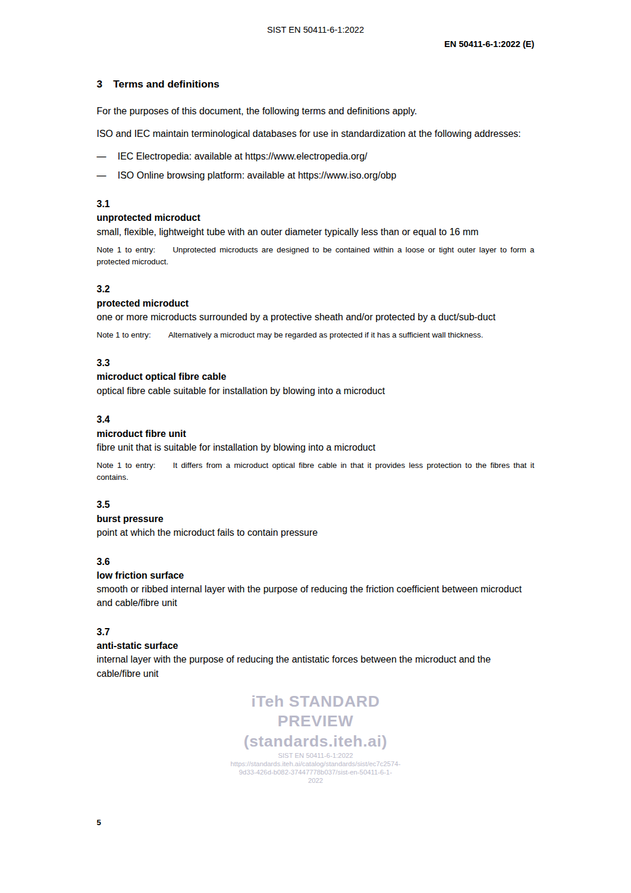SIST EN 50411-6-1:2022
EN 50411-6-1:2022 (E)
3 Terms and definitions
For the purposes of this document, the following terms and definitions apply.
ISO and IEC maintain terminological databases for use in standardization at the following addresses:
IEC Electropedia: available at https://www.electropedia.org/
ISO Online browsing platform: available at https://www.iso.org/obp
3.1
unprotected microduct
small, flexible, lightweight tube with an outer diameter typically less than or equal to 16 mm
Note 1 to entry: Unprotected microducts are designed to be contained within a loose or tight outer layer to form a protected microduct.
3.2
protected microduct
one or more microducts surrounded by a protective sheath and/or protected by a duct/sub-duct
Note 1 to entry: Alternatively a microduct may be regarded as protected if it has a sufficient wall thickness.
3.3
microduct optical fibre cable
optical fibre cable suitable for installation by blowing into a microduct
3.4
microduct fibre unit
fibre unit that is suitable for installation by blowing into a microduct
Note 1 to entry: It differs from a microduct optical fibre cable in that it provides less protection to the fibres that it contains.
3.5
burst pressure
point at which the microduct fails to contain pressure
3.6
low friction surface
smooth or ribbed internal layer with the purpose of reducing the friction coefficient between microduct and cable/fibre unit
3.7
anti-static surface
internal layer with the purpose of reducing the antistatic forces between the microduct and the cable/fibre unit
iTeh STANDARD
PREVIEW
(standards.iteh.ai)
SIST EN 50411-6-1:2022
https://standards.iteh.ai/catalog/standards/sist/ec7c2574-
9d33-426d-b082-37447778b037/sist-en-50411-6-1-
2022
5